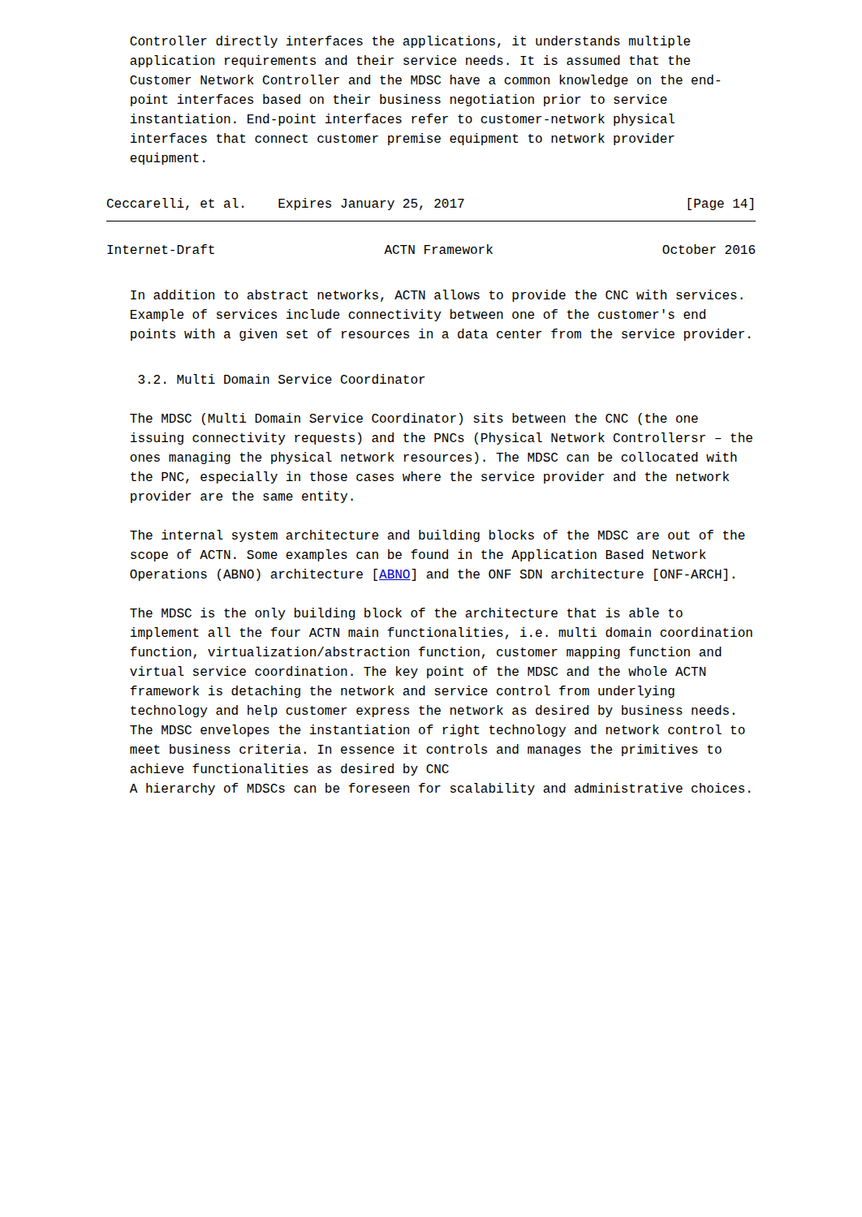Controller directly interfaces the applications, it understands multiple application requirements and their service needs. It is assumed that the Customer Network Controller and the MDSC have a common knowledge on the end-point interfaces based on their business negotiation prior to service instantiation. End-point interfaces refer to customer-network physical interfaces that connect customer premise equipment to network provider equipment.
Ceccarelli, et al. Expires January 25, 2017 [Page 14]
Internet-Draft ACTN Framework October 2016
In addition to abstract networks, ACTN allows to provide the CNC with services. Example of services include connectivity between one of the customer's end points with a given set of resources in a data center from the service provider.
3.2. Multi Domain Service Coordinator
The MDSC (Multi Domain Service Coordinator) sits between the CNC (the one issuing connectivity requests) and the PNCs (Physical Network Controllersr – the ones managing the physical network resources). The MDSC can be collocated with the PNC, especially in those cases where the service provider and the network provider are the same entity.
The internal system architecture and building blocks of the MDSC are out of the scope of ACTN. Some examples can be found in the Application Based Network Operations (ABNO) architecture [ABNO] and the ONF SDN architecture [ONF-ARCH].
The MDSC is the only building block of the architecture that is able to implement all the four ACTN main functionalities, i.e. multi domain coordination function, virtualization/abstraction function, customer mapping function and virtual service coordination. The key point of the MDSC and the whole ACTN framework is detaching the network and service control from underlying technology and help customer express the network as desired by business needs. The MDSC envelopes the instantiation of right technology and network control to meet business criteria. In essence it controls and manages the primitives to achieve functionalities as desired by CNC
A hierarchy of MDSCs can be foreseen for scalability and administrative choices.